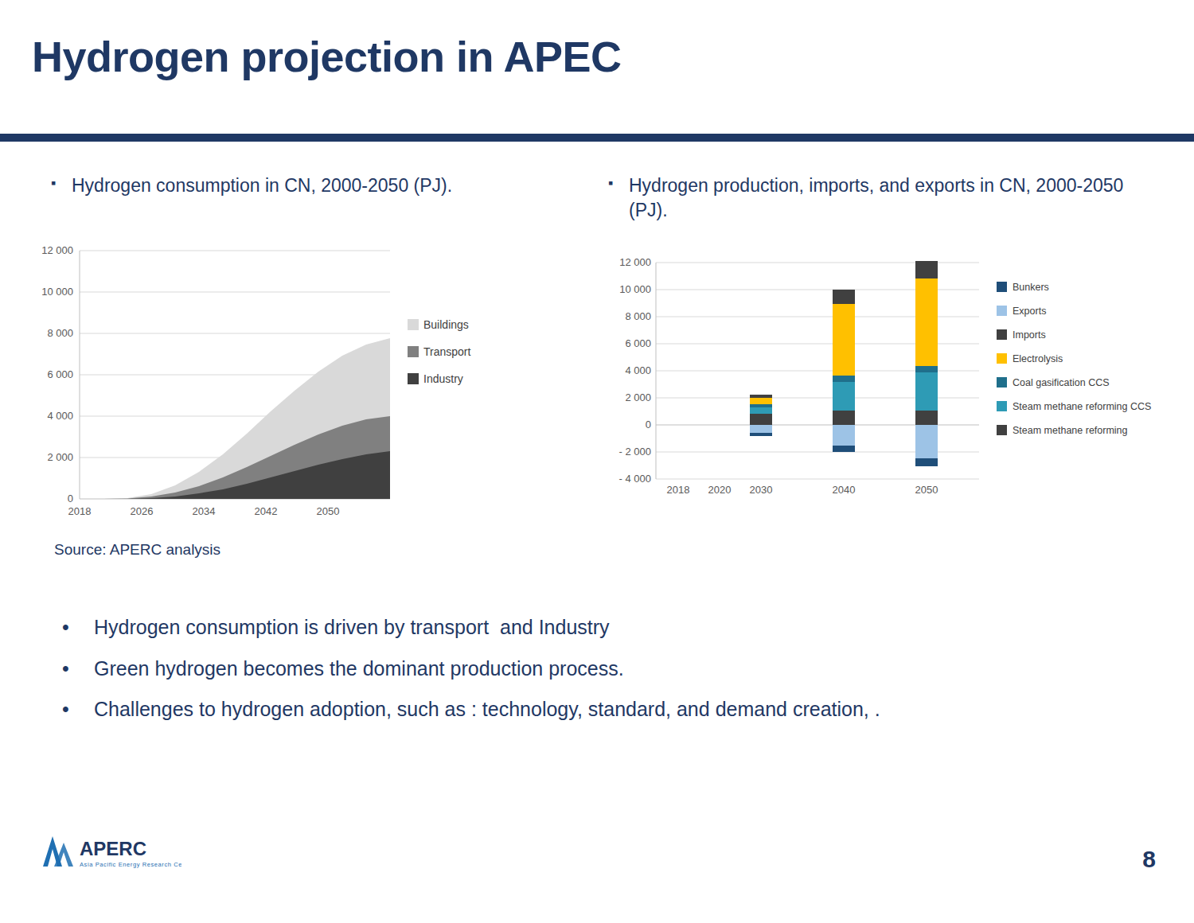Hydrogen projection in APEC
Hydrogen consumption in CN, 2000-2050 (PJ).
Hydrogen production, imports, and exports in CN, 2000-2050 (PJ).
12 000 10 000 8 000 6 000 4 000 2 000 0 2018 2026 2034 2042 2050 Buildings Transport Industry
12 000 10 000 8 000 6 000 4 000 2 000 0 - 2 000 - 4 000 2018 2020 2030 2040 2050 Bunkers Exports Imports Electrolysis Coal gasification CCS Steam methane reforming CCS Steam methane reforming
Source: APERC analysis
Hydrogen consumption is driven by transport and Industry
Green hydrogen becomes the dominant production process.
Challenges to hydrogen adoption, such as : technology, standard, and demand creation, .
APERC Asia Pacific Energy Research Centre
8